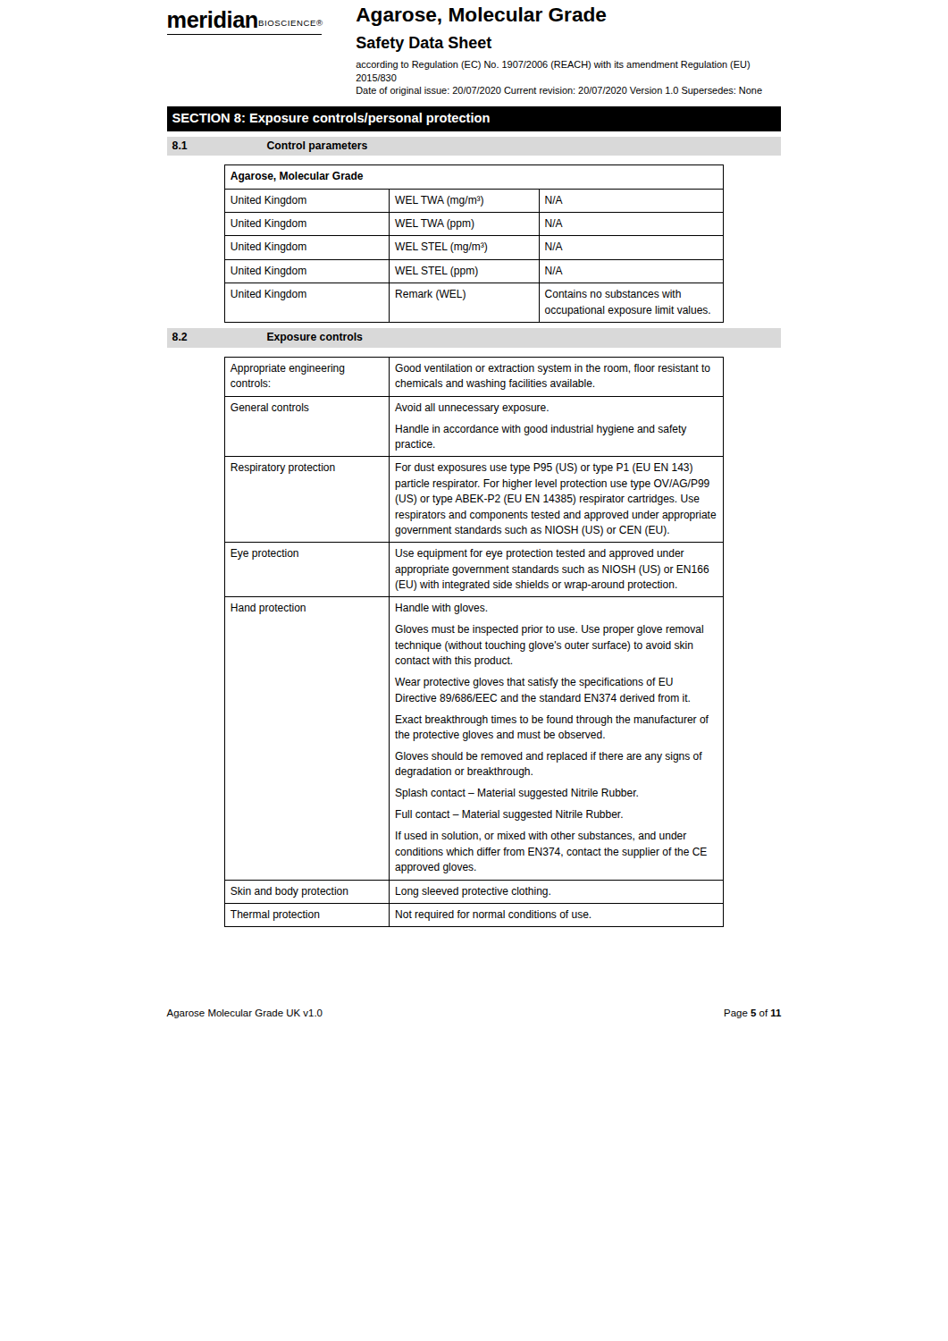meridianBIOSCIENCE®
Agarose, Molecular Grade
Safety Data Sheet
according to Regulation (EC) No. 1907/2006 (REACH) with its amendment Regulation (EU) 2015/830
Date of original issue: 20/07/2020 Current revision: 20/07/2020 Version 1.0 Supersedes: None
SECTION 8: Exposure controls/personal protection
8.1 Control parameters
| Agarose, Molecular Grade |
| United Kingdom | WEL TWA (mg/m³) | N/A |
| United Kingdom | WEL TWA (ppm) | N/A |
| United Kingdom | WEL STEL (mg/m³) | N/A |
| United Kingdom | WEL STEL (ppm) | N/A |
| United Kingdom | Remark (WEL) | Contains no substances with occupational exposure limit values. |
8.2 Exposure controls
| Appropriate engineering controls: | Good ventilation or extraction system in the room, floor resistant to chemicals and washing facilities available. |
| General controls | Avoid all unnecessary exposure. Handle in accordance with good industrial hygiene and safety practice. |
| Respiratory protection | For dust exposures use type P95 (US) or type P1 (EU EN 143) particle respirator. For higher level protection use type OV/AG/P99 (US) or type ABEK-P2 (EU EN 14385) respirator cartridges. Use respirators and components tested and approved under appropriate government standards such as NIOSH (US) or CEN (EU). |
| Eye protection | Use equipment for eye protection tested and approved under appropriate government standards such as NIOSH (US) or EN166 (EU) with integrated side shields or wrap-around protection. |
| Hand protection | Handle with gloves. Gloves must be inspected prior to use. Use proper glove removal technique (without touching glove's outer surface) to avoid skin contact with this product. Wear protective gloves that satisfy the specifications of EU Directive 89/686/EEC and the standard EN374 derived from it. Exact breakthrough times to be found through the manufacturer of the protective gloves and must be observed. Gloves should be removed and replaced if there are any signs of degradation or breakthrough. Splash contact – Material suggested Nitrile Rubber. Full contact – Material suggested Nitrile Rubber. If used in solution, or mixed with other substances, and under conditions which differ from EN374, contact the supplier of the CE approved gloves. |
| Skin and body protection | Long sleeved protective clothing. |
| Thermal protection | Not required for normal conditions of use. |
Agarose Molecular Grade UK v1.0 Page 5 of 11